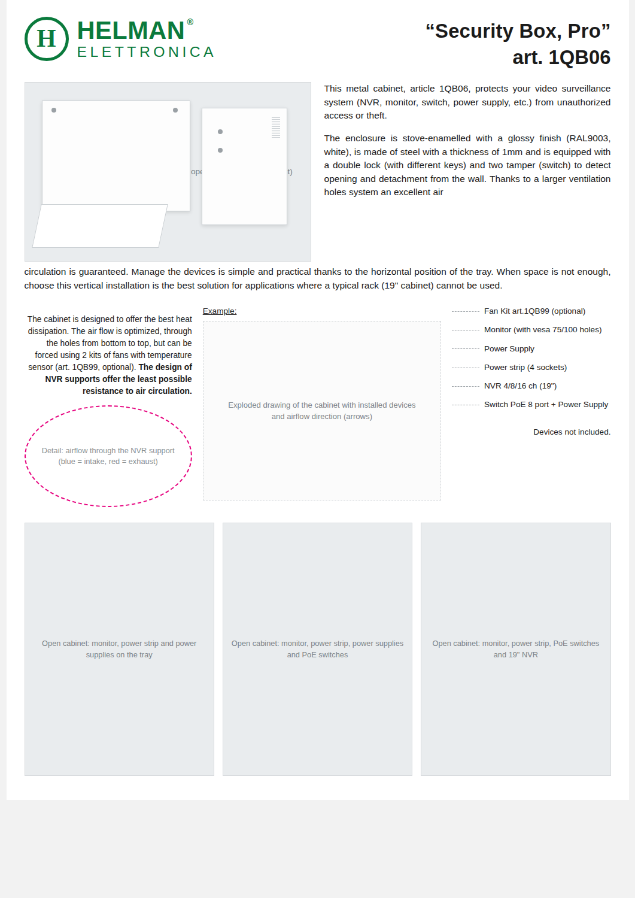H
HELMAN®
ELETTRONICA
“Security Box, Pro”
art. 1QB06
Photo: “Security Box, Pro” art. 1QB06 — open (left) and closed (right)
This metal cabinet, article 1QB06, protects your video surveillance system (NVR, monitor, switch, power supply, etc.) from unauthorized access or theft.
The enclosure is stove-enamelled with a glossy finish (RAL9003, white), is made of steel with a thickness of 1mm and is equipped with a double lock (with different keys) and two tamper (switch) to detect opening and detachment from the wall. Thanks to a larger ventilation holes system an excellent air
circulation is guaranteed. Manage the devices is simple and practical thanks to the horizontal position of the tray. When space is not enough, choose this vertical installation is the best solution for applications where a typical rack (19" cabinet) cannot be used.
The cabinet is designed to offer the best heat dissipation. The air flow is optimized, through the holes from bottom to top, but can be forced using 2 kits of fans with temperature sensor (art. 1QB99, optional). The design of NVR supports offer the least possible resistance to air circulation.
Detail: airflow through the NVR support
(blue = intake, red = exhaust)
Example:
Exploded drawing of the cabinet with installed devices
and airflow direction (arrows)
Fan Kit art.1QB99 (optional)
Monitor (with vesa 75/100 holes)
Power Supply
Power strip (4 sockets)
NVR 4/8/16 ch (19")
Switch PoE 8 port + Power Supply
Devices not included.
Open cabinet: monitor, power strip and power supplies on the tray
Open cabinet: monitor, power strip, power supplies and PoE switches
Open cabinet: monitor, power strip, PoE switches and 19" NVR